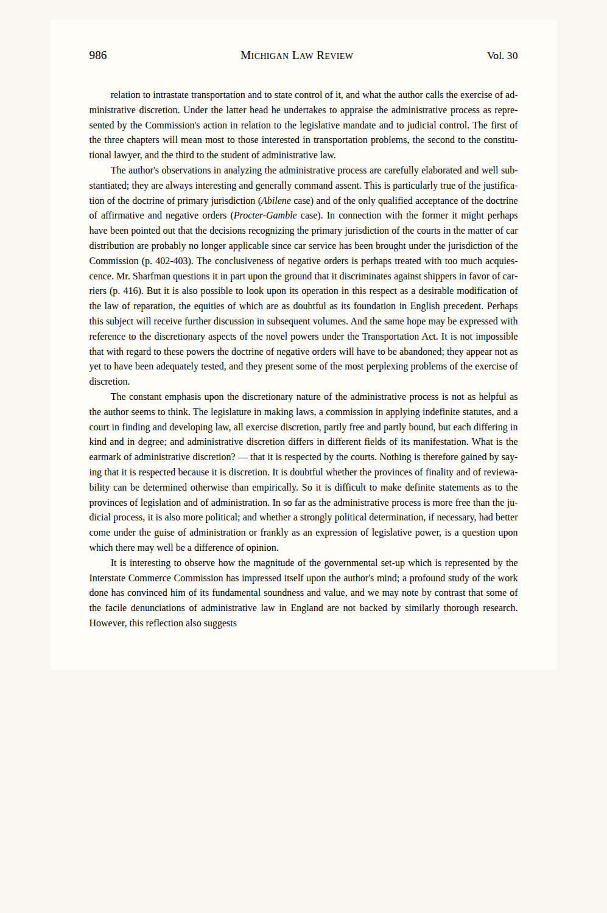986 Michigan Law Review Vol. 30
relation to intrastate transportation and to state control of it, and what the author calls the exercise of administrative discretion. Under the latter head he undertakes to appraise the administrative process as represented by the Commission's action in relation to the legislative mandate and to judicial control. The first of the three chapters will mean most to those interested in transportation problems, the second to the constitutional lawyer, and the third to the student of administrative law.
The author's observations in analyzing the administrative process are carefully elaborated and well substantiated; they are always interesting and generally command assent. This is particularly true of the justification of the doctrine of primary jurisdiction (Abilene case) and of the only qualified acceptance of the doctrine of affirmative and negative orders (Procter-Gamble case). In connection with the former it might perhaps have been pointed out that the decisions recognizing the primary jurisdiction of the courts in the matter of car distribution are probably no longer applicable since car service has been brought under the jurisdiction of the Commission (p. 402-403). The conclusiveness of negative orders is perhaps treated with too much acquiescence. Mr. Sharfman questions it in part upon the ground that it discriminates against shippers in favor of carriers (p. 416). But it is also possible to look upon its operation in this respect as a desirable modification of the law of reparation, the equities of which are as doubtful as its foundation in English precedent. Perhaps this subject will receive further discussion in subsequent volumes. And the same hope may be expressed with reference to the discretionary aspects of the novel powers under the Transportation Act. It is not impossible that with regard to these powers the doctrine of negative orders will have to be abandoned; they appear not as yet to have been adequately tested, and they present some of the most perplexing problems of the exercise of discretion.
The constant emphasis upon the discretionary nature of the administrative process is not as helpful as the author seems to think. The legislature in making laws, a commission in applying indefinite statutes, and a court in finding and developing law, all exercise discretion, partly free and partly bound, but each differing in kind and in degree; and administrative discretion differs in different fields of its manifestation. What is the earmark of administrative discretion? — that it is respected by the courts. Nothing is therefore gained by saying that it is respected because it is discretion. It is doubtful whether the provinces of finality and of reviewability can be determined otherwise than empirically. So it is difficult to make definite statements as to the provinces of legislation and of administration. In so far as the administrative process is more free than the judicial process, it is also more political; and whether a strongly political determination, if necessary, had better come under the guise of administration or frankly as an expression of legislative power, is a question upon which there may well be a difference of opinion.
It is interesting to observe how the magnitude of the governmental set-up which is represented by the Interstate Commerce Commission has impressed itself upon the author's mind; a profound study of the work done has convinced him of its fundamental soundness and value, and we may note by contrast that some of the facile denunciations of administrative law in England are not backed by similarly thorough research. However, this reflection also suggests